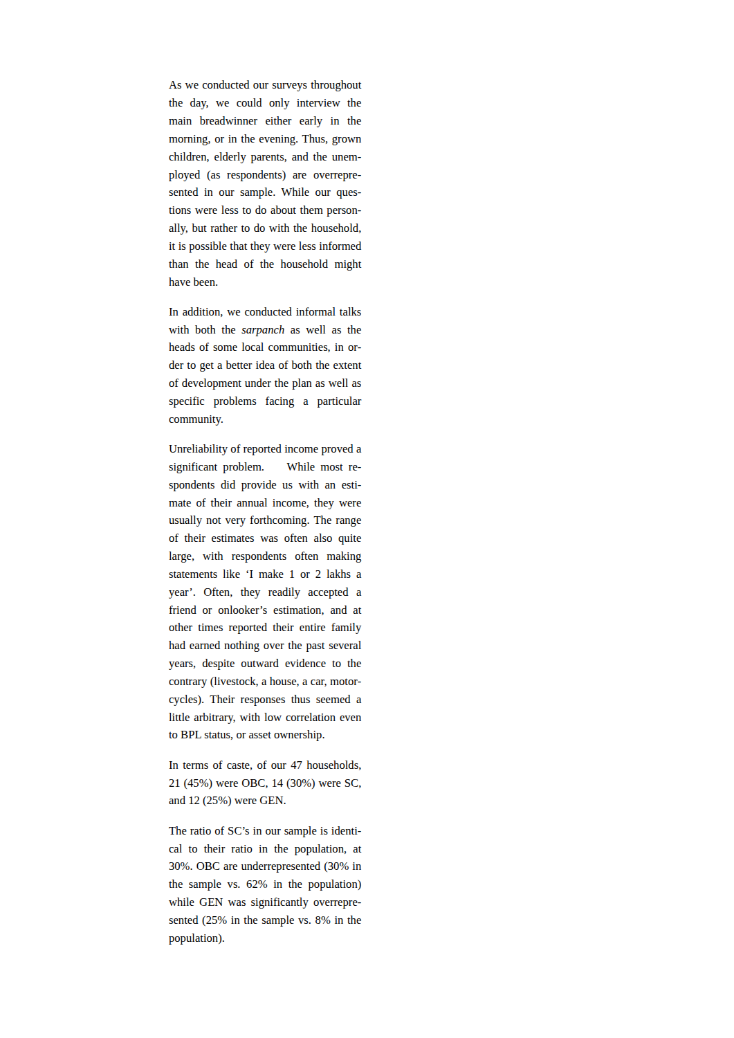As we conducted our surveys throughout the day, we could only interview the main breadwinner either early in the morning, or in the evening. Thus, grown children, elderly parents, and the unemployed (as respondents) are overrepresented in our sample. While our questions were less to do about them personally, but rather to do with the household, it is possible that they were less informed than the head of the household might have been.
In addition, we conducted informal talks with both the sarpanch as well as the heads of some local communities, in order to get a better idea of both the extent of development under the plan as well as specific problems facing a particular community.
Unreliability of reported income proved a significant problem. While most respondents did provide us with an estimate of their annual income, they were usually not very forthcoming. The range of their estimates was often also quite large, with respondents often making statements like ‘I make 1 or 2 lakhs a year’. Often, they readily accepted a friend or onlooker’s estimation, and at other times reported their entire family had earned nothing over the past several years, despite outward evidence to the contrary (livestock, a house, a car, motorcycles). Their responses thus seemed a little arbitrary, with low correlation even to BPL status, or asset ownership.
In terms of caste, of our 47 households, 21 (45%) were OBC, 14 (30%) were SC, and 12 (25%) were GEN.
The ratio of SC’s in our sample is identical to their ratio in the population, at 30%. OBC are underrepresented (30% in the sample vs. 62% in the population) while GEN was significantly overrepresented (25% in the sample vs. 8% in the population).